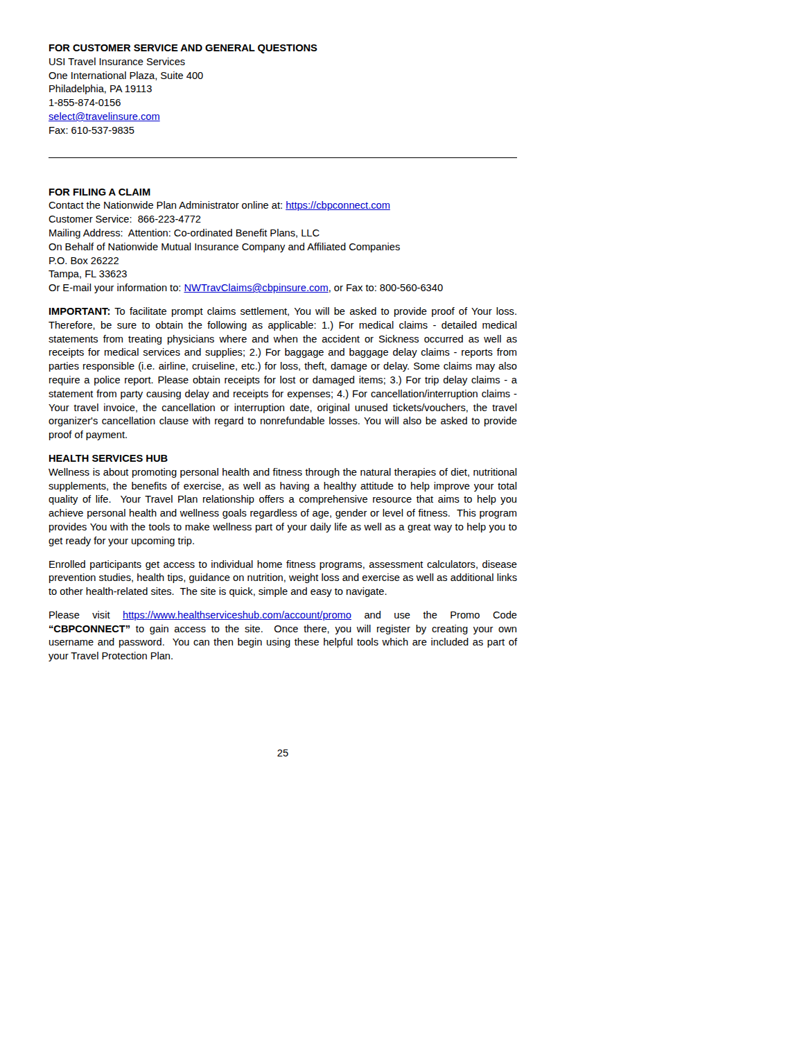FOR CUSTOMER SERVICE AND GENERAL QUESTIONS
USI Travel Insurance Services
One International Plaza, Suite 400
Philadelphia, PA 19113
1-855-874-0156
select@travelinsure.com
Fax: 610-537-9835
FOR FILING A CLAIM
Contact the Nationwide Plan Administrator online at: https://cbpconnect.com
Customer Service: 866-223-4772
Mailing Address: Attention: Co-ordinated Benefit Plans, LLC
On Behalf of Nationwide Mutual Insurance Company and Affiliated Companies
P.O. Box 26222
Tampa, FL 33623
Or E-mail your information to: NWTravClaims@cbpinsure.com, or Fax to: 800-560-6340
IMPORTANT: To facilitate prompt claims settlement, You will be asked to provide proof of Your loss. Therefore, be sure to obtain the following as applicable: 1.) For medical claims - detailed medical statements from treating physicians where and when the accident or Sickness occurred as well as receipts for medical services and supplies; 2.) For baggage and baggage delay claims - reports from parties responsible (i.e. airline, cruiseline, etc.) for loss, theft, damage or delay. Some claims may also require a police report. Please obtain receipts for lost or damaged items; 3.) For trip delay claims - a statement from party causing delay and receipts for expenses; 4.) For cancellation/interruption claims - Your travel invoice, the cancellation or interruption date, original unused tickets/vouchers, the travel organizer's cancellation clause with regard to nonrefundable losses. You will also be asked to provide proof of payment.
HEALTH SERVICES HUB
Wellness is about promoting personal health and fitness through the natural therapies of diet, nutritional supplements, the benefits of exercise, as well as having a healthy attitude to help improve your total quality of life. Your Travel Plan relationship offers a comprehensive resource that aims to help you achieve personal health and wellness goals regardless of age, gender or level of fitness. This program provides You with the tools to make wellness part of your daily life as well as a great way to help you to get ready for your upcoming trip.
Enrolled participants get access to individual home fitness programs, assessment calculators, disease prevention studies, health tips, guidance on nutrition, weight loss and exercise as well as additional links to other health-related sites. The site is quick, simple and easy to navigate.
Please visit https://www.healthserviceshub.com/account/promo and use the Promo Code “CBPCONNECT” to gain access to the site. Once there, you will register by creating your own username and password. You can then begin using these helpful tools which are included as part of your Travel Protection Plan.
25